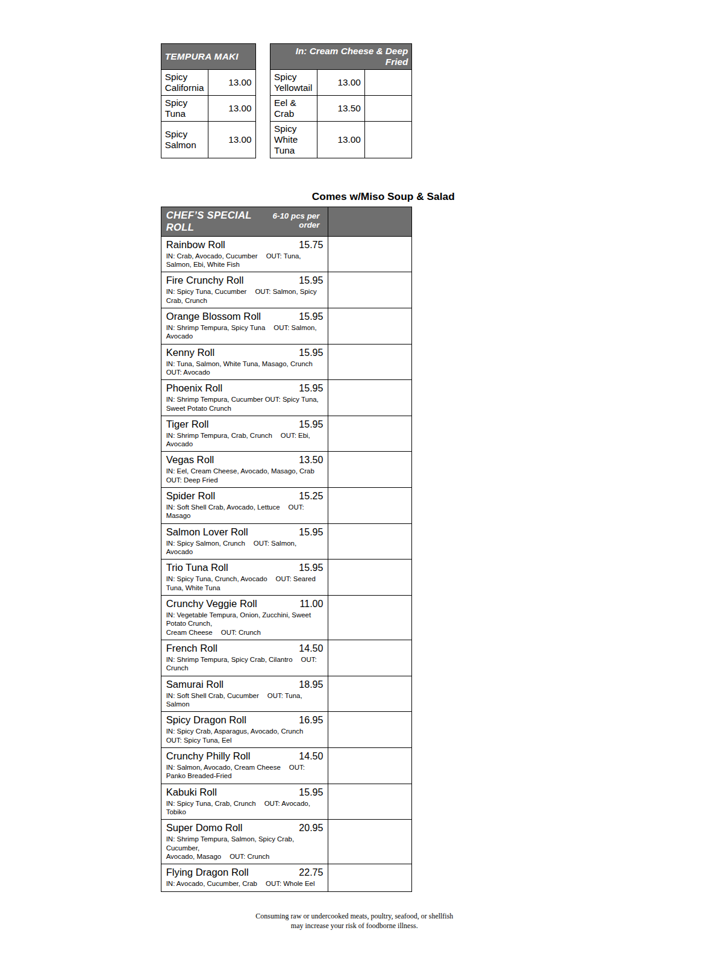| TEMPURA MAKI | | In: Cream Cheese & Deep Fried |
| Spicy California | 13.00 | | Spicy Yellowtail | 13.00 | |
| Spicy Tuna | 13.00 | | Eel & Crab | 13.50 | |
| Spicy Salmon | 13.00 | | Spicy White Tuna | 13.00 | |
Comes w/Miso Soup & Salad
| CHEF’S SPECIAL ROLL 6-10 pcs per order | |
| Rainbow Roll 15.75 IN: Crab, Avocado, Cucumber OUT: Tuna, Salmon, Ebi, White Fish | |
| Fire Crunchy Roll 15.95 IN: Spicy Tuna, Cucumber OUT: Salmon, Spicy Crab, Crunch | |
| Orange Blossom Roll 15.95 IN: Shrimp Tempura, Spicy Tuna OUT: Salmon, Avocado | |
| Kenny Roll 15.95 IN: Tuna, Salmon, White Tuna, Masago, Crunch OUT: Avocado | |
| Phoenix Roll 15.95 IN: Shrimp Tempura, Cucumber OUT: Spicy Tuna, Sweet Potato Crunch | |
| Tiger Roll 15.95 IN: Shrimp Tempura, Crab, Crunch OUT: Ebi, Avocado | |
| Vegas Roll 13.50 IN: Eel, Cream Cheese, Avocado, Masago, Crab OUT: Deep Fried | |
| Spider Roll 15.25 IN: Soft Shell Crab, Avocado, Lettuce OUT: Masago | |
| Salmon Lover Roll 15.95 IN: Spicy Salmon, Crunch OUT: Salmon, Avocado | |
| Trio Tuna Roll 15.95 IN: Spicy Tuna, Crunch, Avocado OUT: Seared Tuna, White Tuna | |
| Crunchy Veggie Roll 11.00 IN: Vegetable Tempura, Onion, Zucchini, Sweet Potato Crunch, Cream Cheese OUT: Crunch | |
| French Roll 14.50 IN: Shrimp Tempura, Spicy Crab, Cilantro OUT: Crunch | |
| Samurai Roll 18.95 IN: Soft Shell Crab, Cucumber OUT: Tuna, Salmon | |
| Spicy Dragon Roll 16.95 IN: Spicy Crab, Asparagus, Avocado, Crunch OUT: Spicy Tuna, Eel | |
| Crunchy Philly Roll 14.50 IN: Salmon, Avocado, Cream Cheese OUT: Panko Breaded-Fried | |
| Kabuki Roll 15.95 IN: Spicy Tuna, Crab, Crunch OUT: Avocado, Tobiko | |
| Super Domo Roll 20.95 IN: Shrimp Tempura, Salmon, Spicy Crab, Cucumber, Avocado, Masago OUT: Crunch | |
| Flying Dragon Roll 22.75 IN: Avocado, Cucumber, Crab OUT: Whole Eel | |
Consuming raw or undercooked meats, poultry, seafood, or shellfish
may increase your risk of foodborne illness.